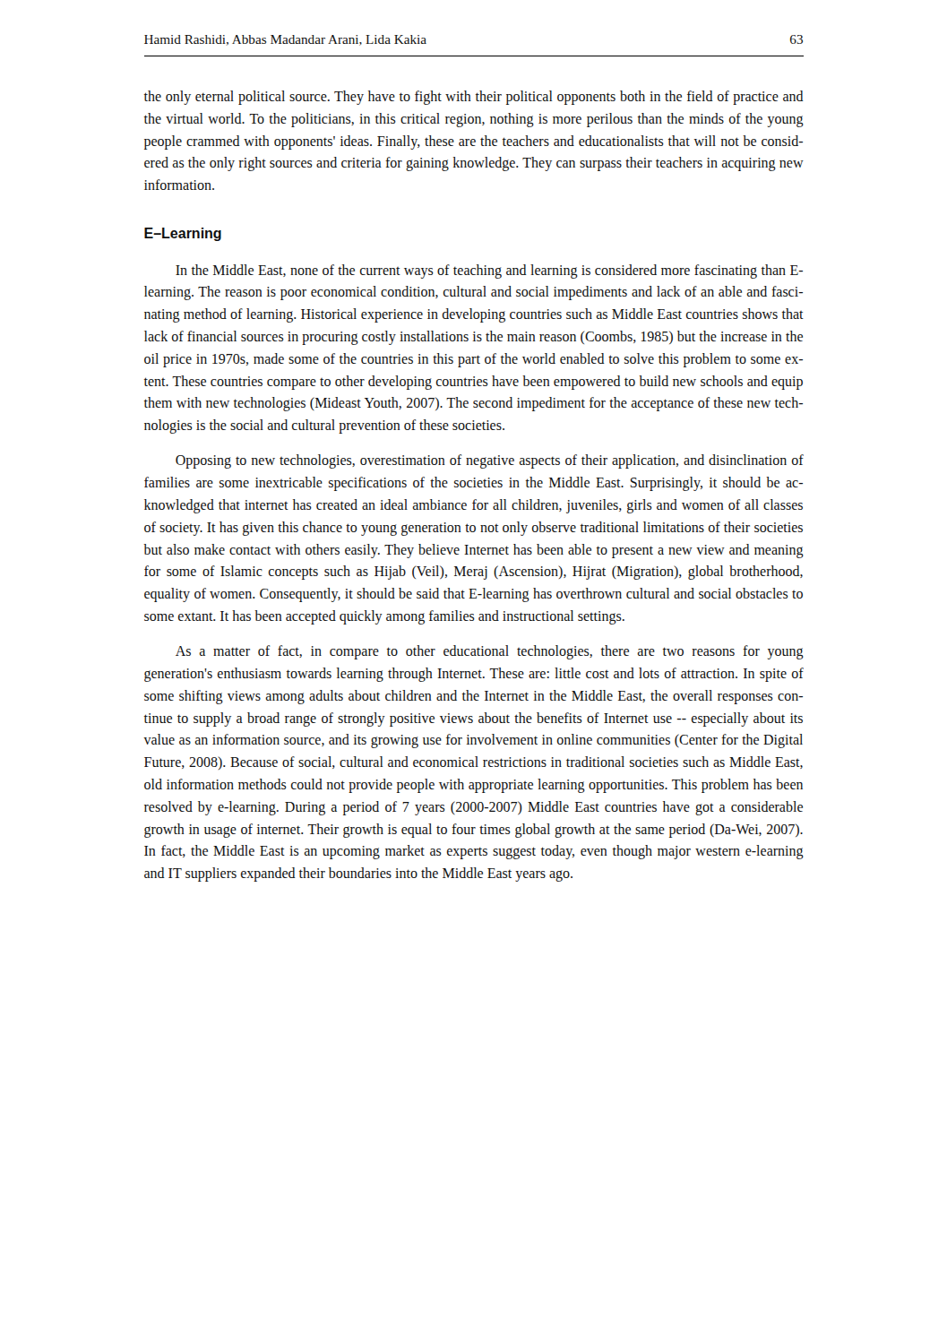Hamid Rashidi, Abbas Madandar Arani, Lida Kakia 63
the only eternal political source. They have to fight with their political opponents both in the field of practice and the virtual world. To the politicians, in this critical region, nothing is more perilous than the minds of the young people crammed with opponents' ideas. Finally, these are the teachers and educationalists that will not be considered as the only right sources and criteria for gaining knowledge. They can surpass their teachers in acquiring new information.
E–Learning
In the Middle East, none of the current ways of teaching and learning is considered more fascinating than E-learning. The reason is poor economical condition, cultural and social impediments and lack of an able and fascinating method of learning. Historical experience in developing countries such as Middle East countries shows that lack of financial sources in procuring costly installations is the main reason (Coombs, 1985) but the increase in the oil price in 1970s, made some of the countries in this part of the world enabled to solve this problem to some extent. These countries compare to other developing countries have been empowered to build new schools and equip them with new technologies (Mideast Youth, 2007). The second impediment for the acceptance of these new technologies is the social and cultural prevention of these societies.
Opposing to new technologies, overestimation of negative aspects of their application, and disinclination of families are some inextricable specifications of the societies in the Middle East. Surprisingly, it should be acknowledged that internet has created an ideal ambiance for all children, juveniles, girls and women of all classes of society. It has given this chance to young generation to not only observe traditional limitations of their societies but also make contact with others easily. They believe Internet has been able to present a new view and meaning for some of Islamic concepts such as Hijab (Veil), Meraj (Ascension), Hijrat (Migration), global brotherhood, equality of women. Consequently, it should be said that E-learning has overthrown cultural and social obstacles to some extant. It has been accepted quickly among families and instructional settings.
As a matter of fact, in compare to other educational technologies, there are two reasons for young generation's enthusiasm towards learning through Internet. These are: little cost and lots of attraction. In spite of some shifting views among adults about children and the Internet in the Middle East, the overall responses continue to supply a broad range of strongly positive views about the benefits of Internet use -- especially about its value as an information source, and its growing use for involvement in online communities (Center for the Digital Future, 2008). Because of social, cultural and economical restrictions in traditional societies such as Middle East, old information methods could not provide people with appropriate learning opportunities. This problem has been resolved by e-learning. During a period of 7 years (2000-2007) Middle East countries have got a considerable growth in usage of internet. Their growth is equal to four times global growth at the same period (Da-Wei, 2007). In fact, the Middle East is an upcoming market as experts suggest today, even though major western e-learning and IT suppliers expanded their boundaries into the Middle East years ago.